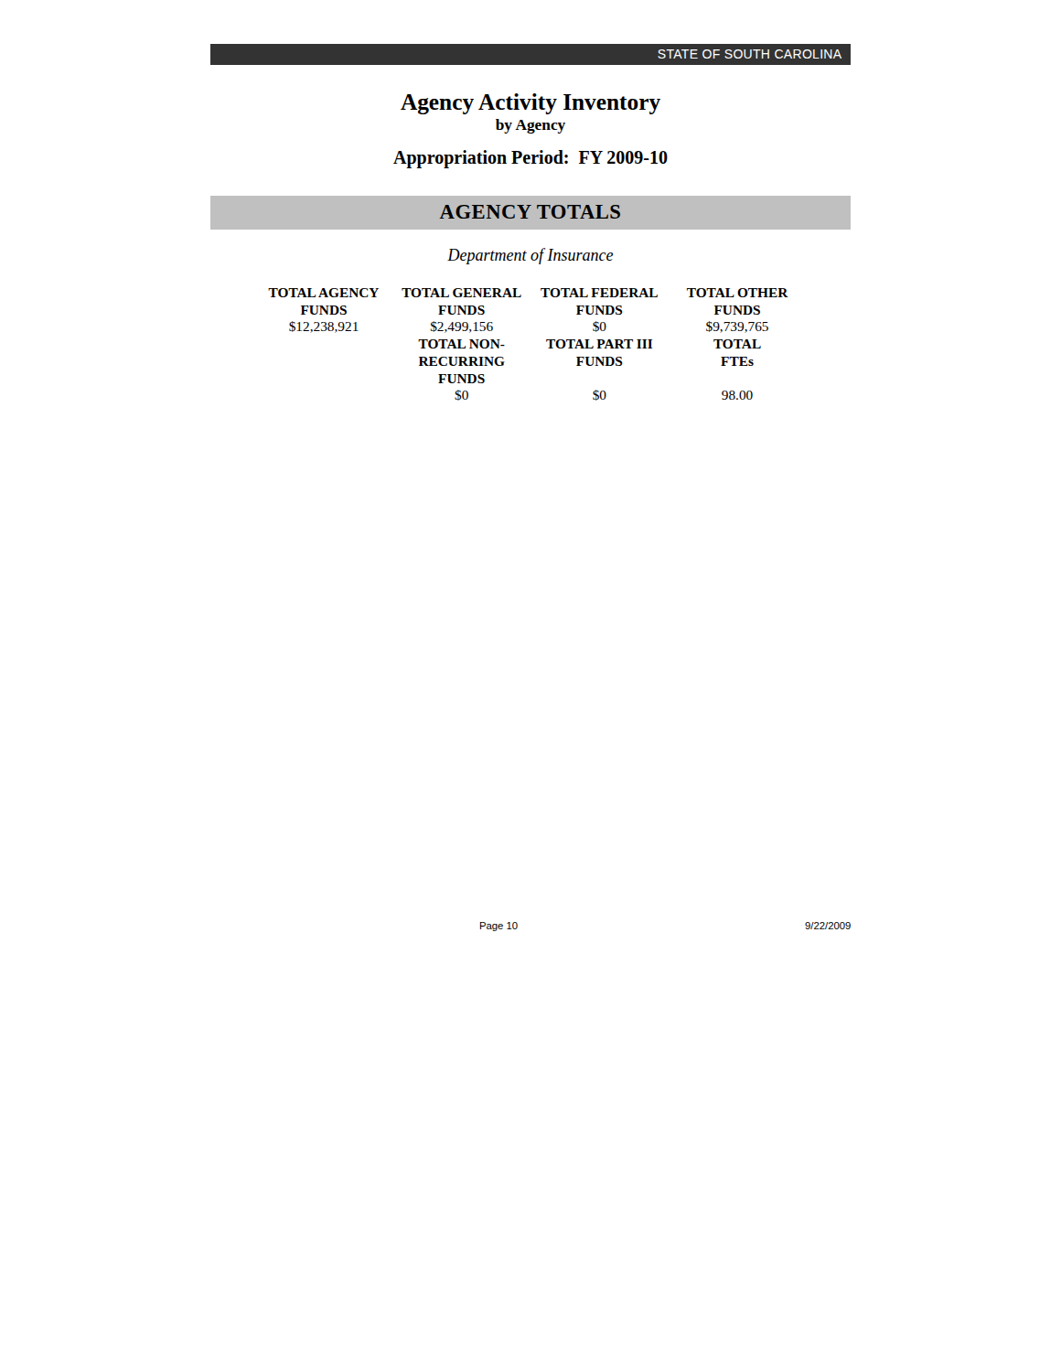STATE OF SOUTH CAROLINA
Agency Activity Inventory
by Agency
Appropriation Period: FY 2009-10
AGENCY TOTALS
Department of Insurance
| TOTAL AGENCY FUNDS | TOTAL GENERAL FUNDS | TOTAL FEDERAL FUNDS | TOTAL OTHER FUNDS |
| $12,238,921 | $2,499,156 | $0 | $9,739,765 |
| | TOTAL NON-RECURRING FUNDS | TOTAL PART III FUNDS | TOTAL FTEs |
| | $0 | $0 | 98.00 |
Page 10
9/22/2009